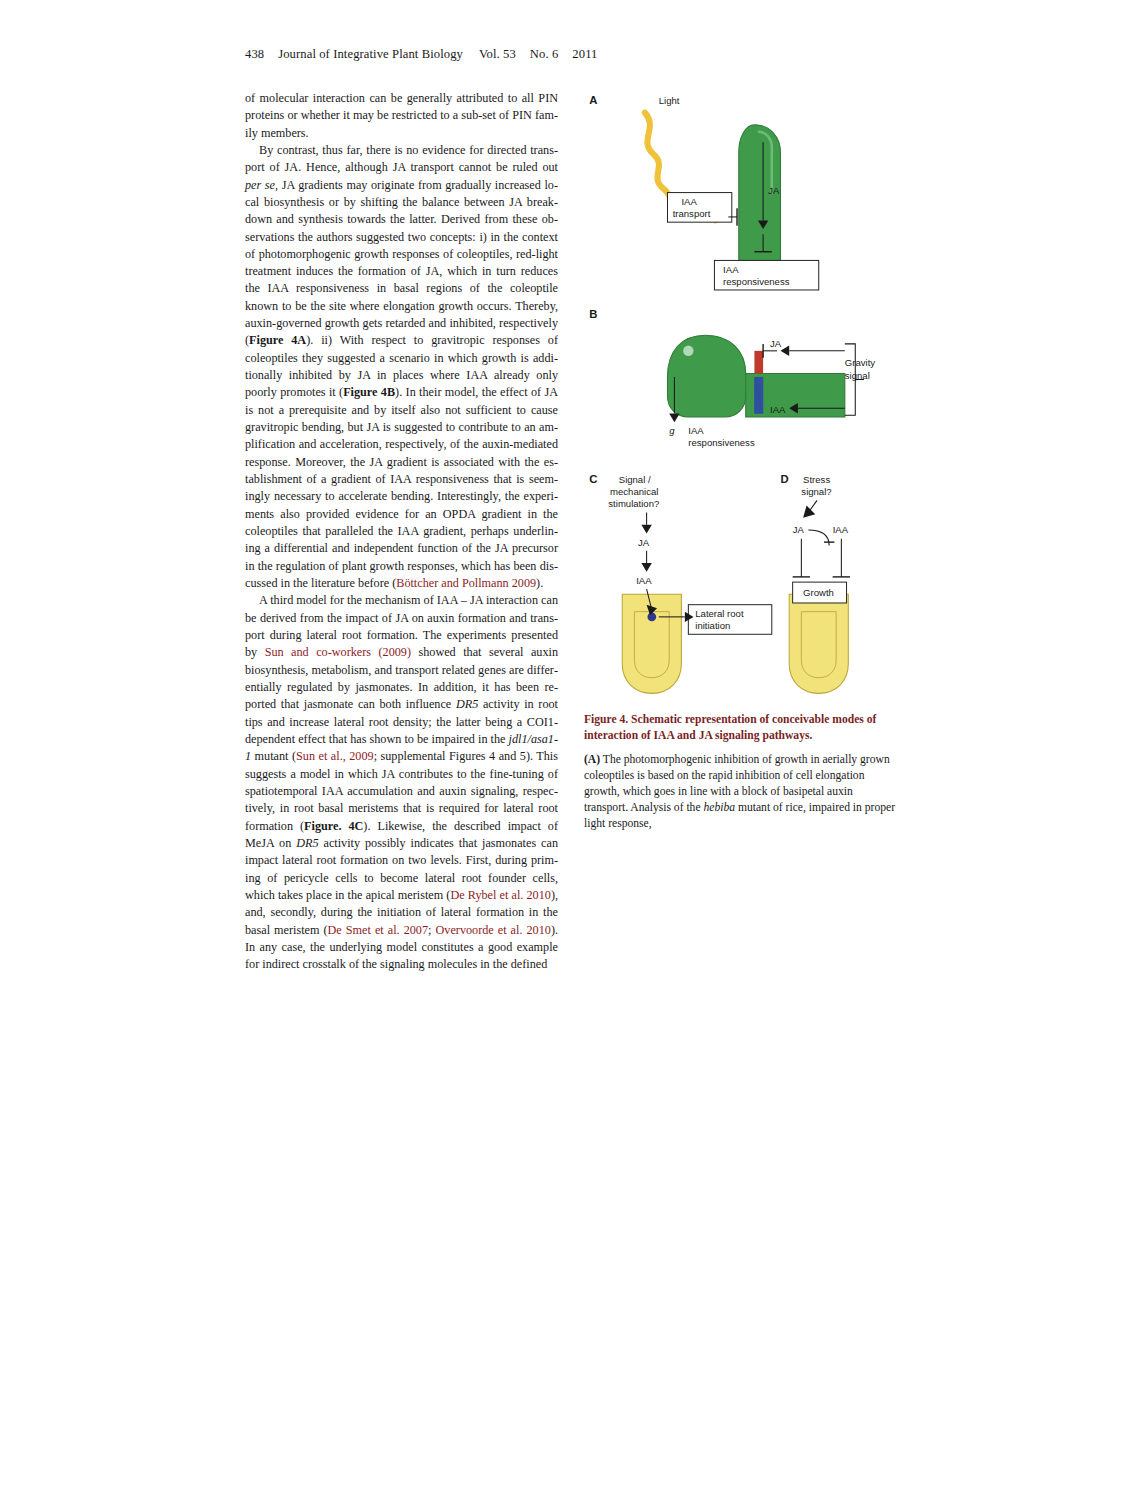438 Journal of Integrative Plant Biology Vol. 53 No. 62011
of molecular interaction can be generally attributed to all PIN proteins or whether it may be restricted to a sub-set of PIN family members.
By contrast, thus far, there is no evidence for directed transport of JA. Hence, although JA transport cannot be ruled out per se, JA gradients may originate from gradually increased local biosynthesis or by shifting the balance between JA breakdown and synthesis towards the latter. Derived from these observations the authors suggested two concepts: i) in the context of photomorphogenic growth responses of coleoptiles, red-light treatment induces the formation of JA, which in turn reduces the IAA responsiveness in basal regions of the coleoptile known to be the site where elongation growth occurs. Thereby, auxin-governed growth gets retarded and inhibited, respectively (Figure 4A). ii) With respect to gravitropic responses of coleoptiles they suggested a scenario in which growth is additionally inhibited by JA in places where IAA already only poorly promotes it (Figure 4B). In their model, the effect of JA is not a prerequisite and by itself also not sufficient to cause gravitropic bending, but JA is suggested to contribute to an amplification and acceleration, respectively, of the auxin-mediated response. Moreover, the JA gradient is associated with the establishment of a gradient of IAA responsiveness that is seemingly necessary to accelerate bending. Interestingly, the experiments also provided evidence for an OPDA gradient in the coleoptiles that paralleled the IAA gradient, perhaps underlining a differential and independent function of the JA precursor in the regulation of plant growth responses, which has been discussed in the literature before (Böttcher and Pollmann 2009).
A third model for the mechanism of IAA – JA interaction can be derived from the impact of JA on auxin formation and transport during lateral root formation. The experiments presented by Sun and co-workers (2009) showed that several auxin biosynthesis, metabolism, and transport related genes are differentially regulated by jasmonates. In addition, it has been reported that jasmonate can both influence DR5 activity in root tips and increase lateral root density; the latter being a COI1-dependent effect that has shown to be impaired in the jdl1/asa1-1 mutant (Sun et al., 2009; supplemental Figures 4 and 5). This suggests a model in which JA contributes to the fine-tuning of spatiotemporal IAA accumulation and auxin signaling, respectively, in root basal meristems that is required for lateral root formation (Figure. 4C). Likewise, the described impact of MeJA on DR5 activity possibly indicates that jasmonates can impact lateral root formation on two levels. First, during priming of pericycle cells to become lateral root founder cells, which takes place in the apical meristem (De Rybel et al. 2010), and, secondly, during the initiation of lateral formation in the basal meristem (De Smet et al. 2007; Overvoorde et al. 2010). In any case, the underlying model constitutes a good example for indirect crosstalk of the signaling molecules in the defined
A Light IAA transport JA IAA responsiveness B JA IAA Gravity signal g IAA responsiveness C Signal / mechanical stimulation? JA IAA Lateral root initiation D Stress signal? JA IAA Growth
Figure 4. Schematic representation of conceivable modes of interaction of IAA and JA signaling pathways. (A) The photomorphogenic inhibition of growth in aerially grown coleoptiles is based on the rapid inhibition of cell elongation growth, which goes in line with a block of basipetal auxin transport. Analysis of the hebiba mutant of rice, impaired in proper light response,